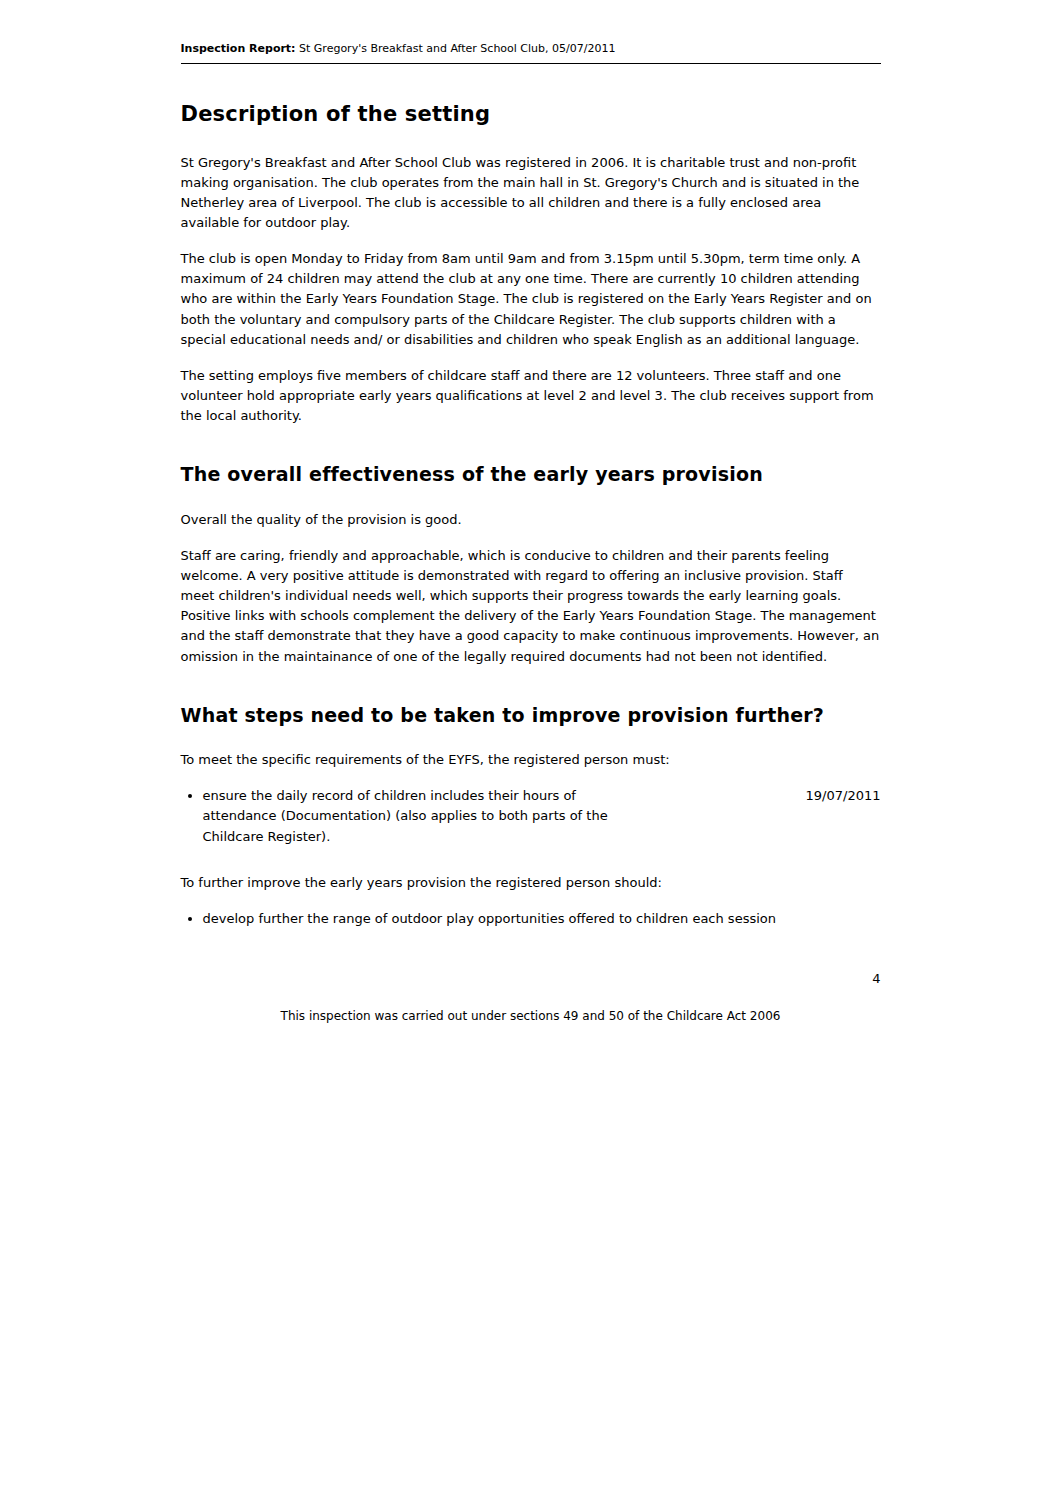Inspection Report: St Gregory's Breakfast and After School Club, 05/07/2011
Description of the setting
St Gregory's Breakfast and After School Club was registered in 2006. It is charitable trust and non-profit making organisation. The club operates from the main hall in St. Gregory's Church and is situated in the Netherley area of Liverpool. The club is accessible to all children and there is a fully enclosed area available for outdoor play.
The club is open Monday to Friday from 8am until 9am and from 3.15pm until 5.30pm, term time only. A maximum of 24 children may attend the club at any one time. There are currently 10 children attending who are within the Early Years Foundation Stage. The club is registered on the Early Years Register and on both the voluntary and compulsory parts of the Childcare Register. The club supports children with a special educational needs and/ or disabilities and children who speak English as an additional language.
The setting employs five members of childcare staff and there are 12 volunteers. Three staff and one volunteer hold appropriate early years qualifications at level 2 and level 3. The club receives support from the local authority.
The overall effectiveness of the early years provision
Overall the quality of the provision is good.
Staff are caring, friendly and approachable, which is conducive to children and their parents feeling welcome. A very positive attitude is demonstrated with regard to offering an inclusive provision. Staff meet children's individual needs well, which supports their progress towards the early learning goals. Positive links with schools complement the delivery of the Early Years Foundation Stage. The management and the staff demonstrate that they have a good capacity to make continuous improvements. However, an omission in the maintainance of one of the legally required documents had not been not identified.
What steps need to be taken to improve provision further?
To meet the specific requirements of the EYFS, the registered person must:
ensure the daily record of children includes their hours of attendance (Documentation) (also applies to both parts of the Childcare Register). 19/07/2011
To further improve the early years provision the registered person should:
develop further the range of outdoor play opportunities offered to children each session
4
This inspection was carried out under sections 49 and 50 of the Childcare Act 2006